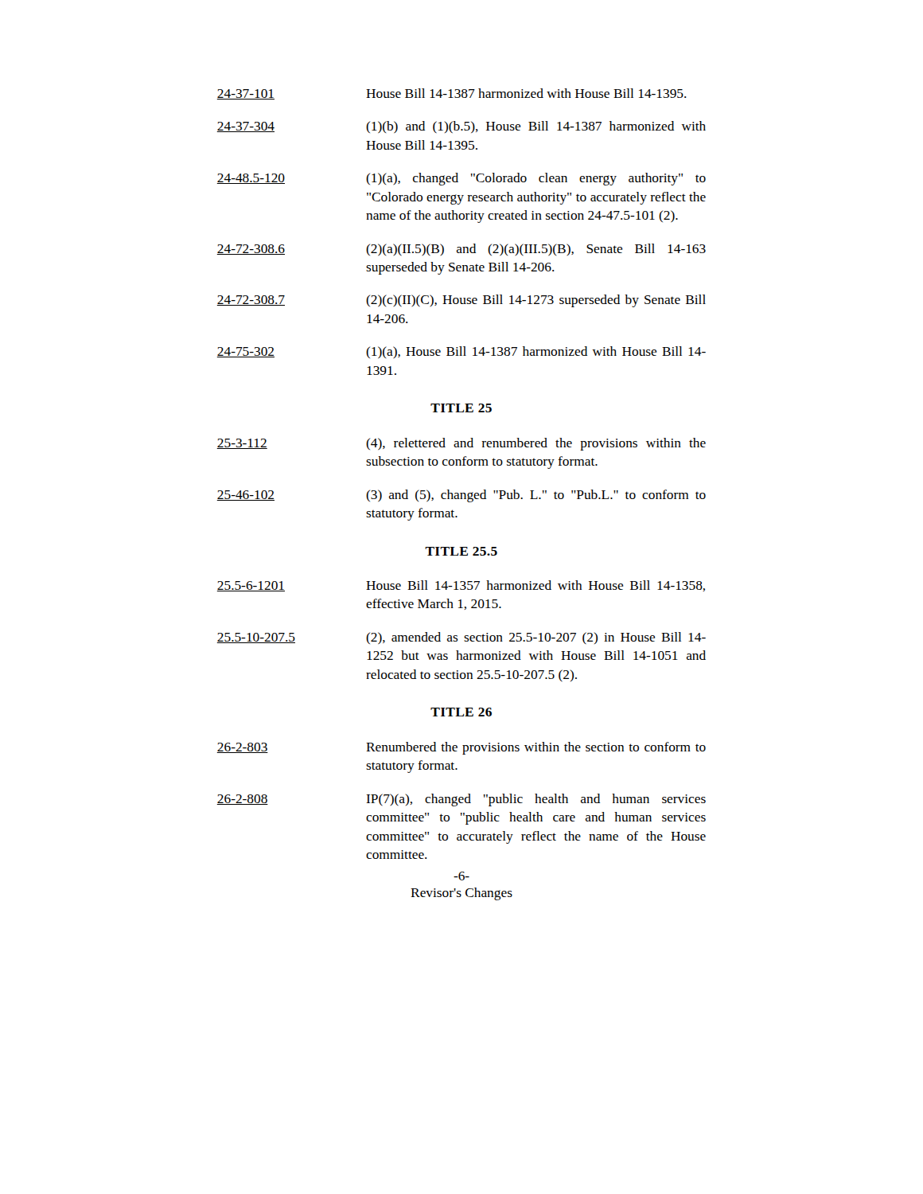| 24-37-101 | House Bill 14-1387 harmonized with House Bill 14-1395. |
| 24-37-304 | (1)(b) and (1)(b.5), House Bill 14-1387 harmonized with House Bill 14-1395. |
| 24-48.5-120 | (1)(a), changed "Colorado clean energy authority" to "Colorado energy research authority" to accurately reflect the name of the authority created in section 24-47.5-101 (2). |
| 24-72-308.6 | (2)(a)(II.5)(B) and (2)(a)(III.5)(B), Senate Bill 14-163 superseded by Senate Bill 14-206. |
| 24-72-308.7 | (2)(c)(II)(C), House Bill 14-1273 superseded by Senate Bill 14-206. |
| 24-75-302 | (1)(a), House Bill 14-1387 harmonized with House Bill 14-1391. |
TITLE 25
| 25-3-112 | (4), relettered and renumbered the provisions within the subsection to conform to statutory format. |
| 25-46-102 | (3) and (5), changed "Pub. L." to "Pub.L." to conform to statutory format. |
TITLE 25.5
| 25.5-6-1201 | House Bill 14-1357 harmonized with House Bill 14-1358, effective March 1, 2015. |
| 25.5-10-207.5 | (2), amended as section 25.5-10-207 (2) in House Bill 14-1252 but was harmonized with House Bill 14-1051 and relocated to section 25.5-10-207.5 (2). |
TITLE 26
| 26-2-803 | Renumbered the provisions within the section to conform to statutory format. |
| 26-2-808 | IP(7)(a), changed "public health and human services committee" to "public health care and human services committee" to accurately reflect the name of the House committee. |
-6-
Revisor's Changes